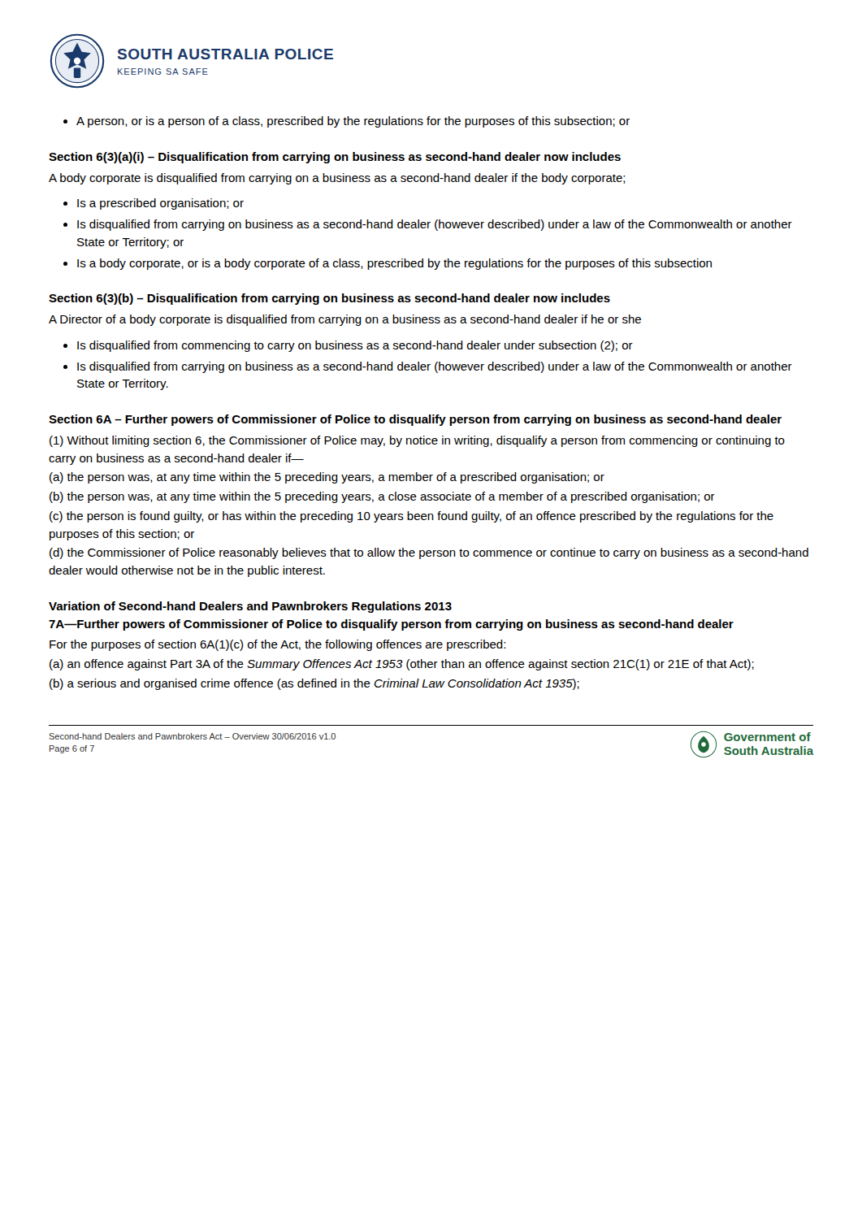SOUTH AUSTRALIA POLICE
KEEPING SA SAFE
A person, or is a person of a class, prescribed by the regulations for the purposes of this subsection; or
Section 6(3)(a)(i) – Disqualification from carrying on business as second-hand dealer now includes
A body corporate is disqualified from carrying on a business as a second-hand dealer if the body corporate;
Is a prescribed organisation; or
Is disqualified from carrying on business as a second-hand dealer (however described) under a law of the Commonwealth or another State or Territory; or
Is a body corporate, or is a body corporate of a class, prescribed by the regulations for the purposes of this subsection
Section 6(3)(b) – Disqualification from carrying on business as second-hand dealer now includes
A Director of a body corporate is disqualified from carrying on a business as a second-hand dealer if he or she
Is disqualified from commencing to carry on business as a second-hand dealer under subsection (2); or
Is disqualified from carrying on business as a second-hand dealer (however described) under a law of the Commonwealth or another State or Territory.
Section 6A – Further powers of Commissioner of Police to disqualify person from carrying on business as second-hand dealer
(1) Without limiting section 6, the Commissioner of Police may, by notice in writing, disqualify a person from commencing or continuing to carry on business as a second-hand dealer if—
(a) the person was, at any time within the 5 preceding years, a member of a prescribed organisation; or
(b) the person was, at any time within the 5 preceding years, a close associate of a member of a prescribed organisation; or
(c) the person is found guilty, or has within the preceding 10 years been found guilty, of an offence prescribed by the regulations for the purposes of this section; or
(d) the Commissioner of Police reasonably believes that to allow the person to commence or continue to carry on business as a second-hand dealer would otherwise not be in the public interest.
Variation of Second-hand Dealers and Pawnbrokers Regulations 2013
7A—Further powers of Commissioner of Police to disqualify person from carrying on business as second-hand dealer
For the purposes of section 6A(1)(c) of the Act, the following offences are prescribed:
(a) an offence against Part 3A of the Summary Offences Act 1953 (other than an offence against section 21C(1) or 21E of that Act);
(b) a serious and organised crime offence (as defined in the Criminal Law Consolidation Act 1935);
Second-hand Dealers and Pawnbrokers Act – Overview 30/06/2016 v1.0
Page 6 of 7
Government of South Australia